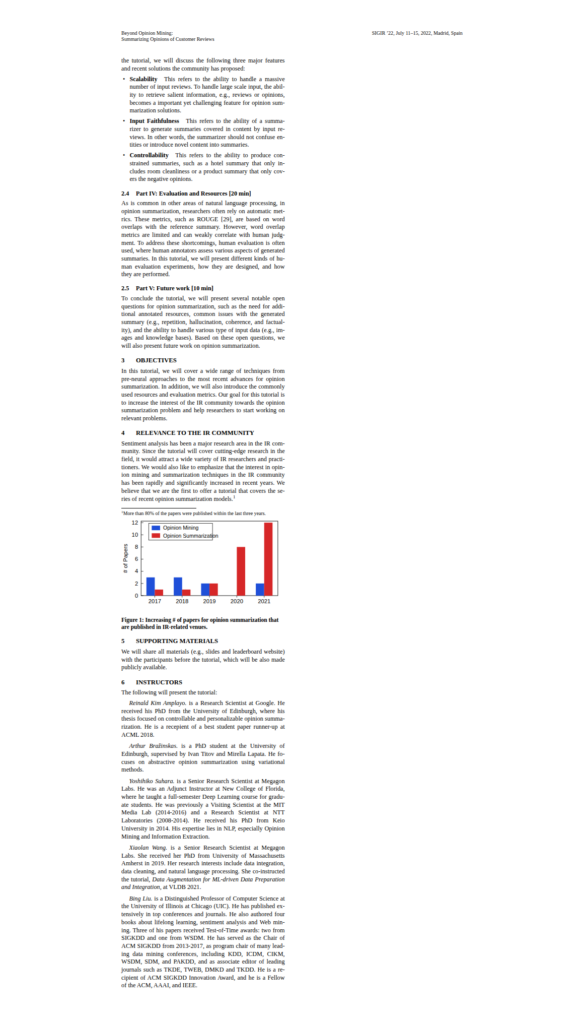Beyond Opinion Mining:
Summarizing Opinions of Customer Reviews
SIGIR ’22, July 11–15, 2022, Madrid, Spain
the tutorial, we will discuss the following three major features and recent solutions the community has proposed:
Scalability This refers to the ability to handle a massive number of input reviews. To handle large scale input, the ability to retrieve salient information, e.g., reviews or opinions, becomes a important yet challenging feature for opinion summarization solutions.
Input Faithfulness This refers to the ability of a summarizer to generate summaries covered in content by input reviews. In other words, the summarizer should not confuse entities or introduce novel content into summaries.
Controllability This refers to the ability to produce constrained summaries, such as a hotel summary that only includes room cleanliness or a product summary that only covers the negative opinions.
2.4 Part IV: Evaluation and Resources [20 min]
As is common in other areas of natural language processing, in opinion summarization, researchers often rely on automatic metrics. These metrics, such as ROUGE [29], are based on word overlaps with the reference summary. However, word overlap metrics are limited and can weakly correlate with human judgment. To address these shortcomings, human evaluation is often used, where human annotators assess various aspects of generated summaries. In this tutorial, we will present different kinds of human evaluation experiments, how they are designed, and how they are performed.
2.5 Part V: Future work [10 min]
To conclude the tutorial, we will present several notable open questions for opinion summarization, such as the need for additional annotated resources, common issues with the generated summary (e.g., repetition, hallucination, coherence, and factuality), and the ability to handle various type of input data (e.g., images and knowledge bases). Based on these open questions, we will also present future work on opinion summarization.
3 OBJECTIVES
In this tutorial, we will cover a wide range of techniques from pre-neural approaches to the most recent advances for opinion summarization. In addition, we will also introduce the commonly used resources and evaluation metrics. Our goal for this tutorial is to increase the interest of the IR community towards the opinion summarization problem and help researchers to start working on relevant problems.
4 RELEVANCE TO THE IR COMMUNITY
Sentiment analysis has been a major research area in the IR community. Since the tutorial will cover cutting-edge research in the field, it would attract a wide variety of IR researchers and practitioners. We would also like to emphasize that the interest in opinion mining and summarization techniques in the IR community has been rapidly and significantly increased in recent years. We believe that we are the first to offer a tutorial that covers the series of recent opinion summarization models.1
1More than 80% of the papers were published within the last three years.
0 2 4 6 8 10 12 # of Papers 2017 2018 2019 2020 2021 Opinion Mining Opinion Summarization
Figure 1: Increasing # of papers for opinion summarization that are published in IR-related venues.
5 SUPPORTING MATERIALS
We will share all materials (e.g., slides and leaderboard website) with the participants before the tutorial, which will be also made publicly available.
6 INSTRUCTORS
The following will present the tutorial:
Reinald Kim Amplayo. is a Research Scientist at Google. He received his PhD from the University of Edinburgh, where his thesis focused on controllable and personalizable opinion summarization. He is a recepient of a best student paper runner-up at ACML 2018.
Arthur Bražinskas. is a PhD student at the University of Edinburgh, supervised by Ivan Titov and Mirella Lapata. He focuses on abstractive opinion summarization using variational methods.
Yoshihiko Suhara. is a Senior Research Scientist at Megagon Labs. He was an Adjunct Instructor at New College of Florida, where he taught a full-semester Deep Learning course for graduate students. He was previously a Visiting Scientist at the MIT Media Lab (2014-2016) and a Research Scientist at NTT Laboratories (2008-2014). He received his PhD from Keio University in 2014. His expertise lies in NLP, especially Opinion Mining and Information Extraction.
Xiaolan Wang. is a Senior Research Scientist at Megagon Labs. She received her PhD from University of Massachusetts Amherst in 2019. Her research interests include data integration, data cleaning, and natural language processing. She co-instructed the tutorial, Data Augmentation for ML-driven Data Preparation and Integration, at VLDB 2021.
Bing Liu. is a Distinguished Professor of Computer Science at the University of Illinois at Chicago (UIC). He has published extensively in top conferences and journals. He also authored four books about lifelong learning, sentiment analysis and Web mining. Three of his papers received Test-of-Time awards: two from SIGKDD and one from WSDM. He has served as the Chair of ACM SIGKDD from 2013-2017, as program chair of many leading data mining conferences, including KDD, ICDM, CIKM, WSDM, SDM, and PAKDD, and as associate editor of leading journals such as TKDE, TWEB, DMKD and TKDD. He is a recipient of ACM SIGKDD Innovation Award, and he is a Fellow of the ACM, AAAI, and IEEE.